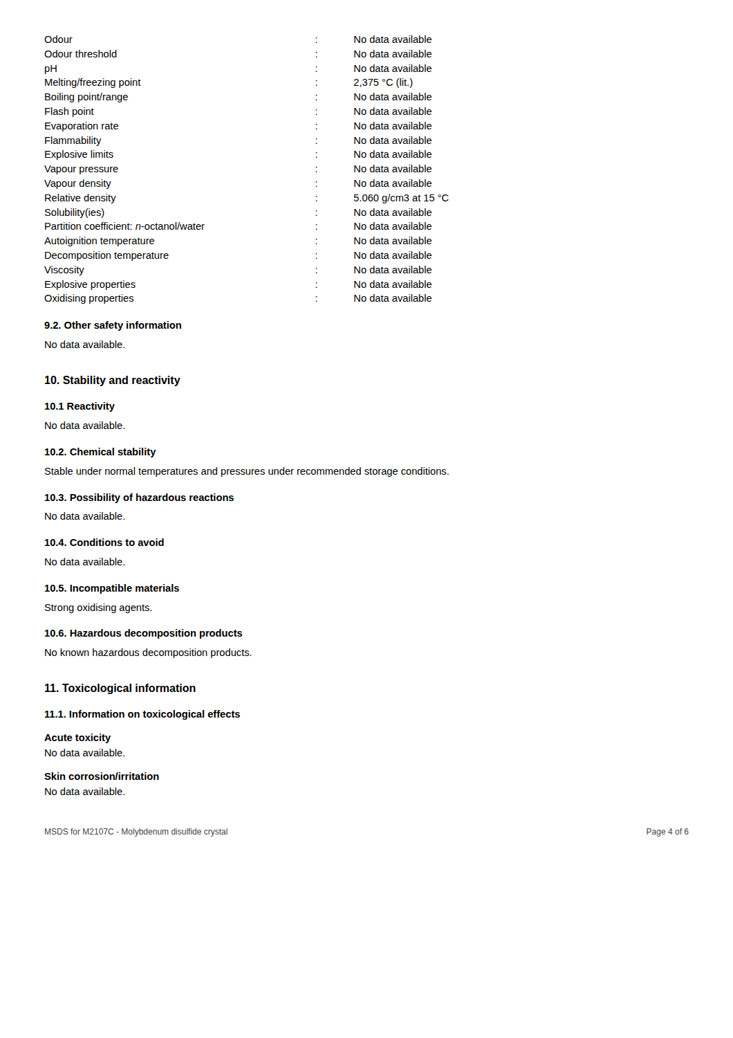| Odour | : | No data available |
| Odour threshold | : | No data available |
| pH | : | No data available |
| Melting/freezing point | : | 2,375 °C (lit.) |
| Boiling point/range | : | No data available |
| Flash point | : | No data available |
| Evaporation rate | : | No data available |
| Flammability | : | No data available |
| Explosive limits | : | No data available |
| Vapour pressure | : | No data available |
| Vapour density | : | No data available |
| Relative density | : | 5.060 g/cm3 at 15 °C |
| Solubility(ies) | : | No data available |
| Partition coefficient: n -octanol/water | : | No data available |
| Autoignition temperature | : | No data available |
| Decomposition temperature | : | No data available |
| Viscosity | : | No data available |
| Explosive properties | : | No data available |
| Oxidising properties | : | No data available |
9.2. Other safety information
No data available.
10. Stability and reactivity
10.1 Reactivity
No data available.
10.2. Chemical stability
Stable under normal temperatures and pressures under recommended storage conditions.
10.3. Possibility of hazardous reactions
No data available.
10.4. Conditions to avoid
No data available.
10.5. Incompatible materials
Strong oxidising agents.
10.6. Hazardous decomposition products
No known hazardous decomposition products.
11. Toxicological information
11.1. Information on toxicological effects
Acute toxicity
No data available.
Skin corrosion/irritation
No data available.
MSDS for M2107C - Molybdenum disulfide crystal Page 4 of 6